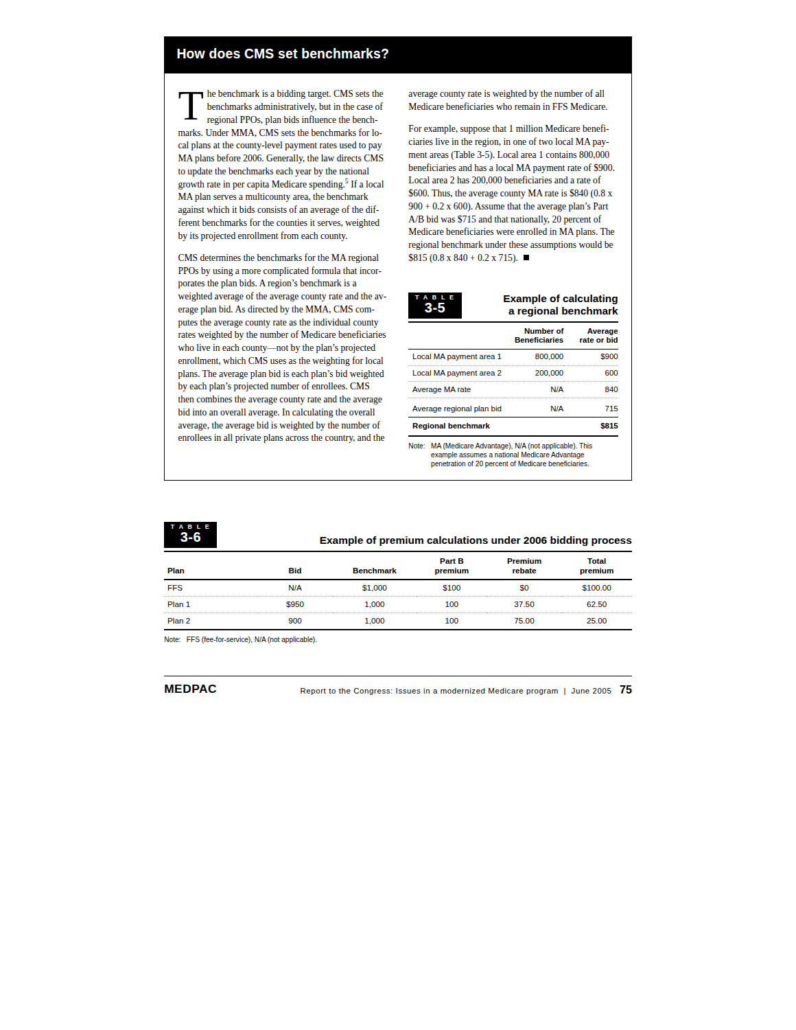How does CMS set benchmarks?
The benchmark is a bidding target. CMS sets the benchmarks administratively, but in the case of regional PPOs, plan bids influence the benchmarks. Under MMA, CMS sets the benchmarks for local plans at the county-level payment rates used to pay MA plans before 2006. Generally, the law directs CMS to update the benchmarks each year by the national growth rate in per capita Medicare spending.5 If a local MA plan serves a multicounty area, the benchmark against which it bids consists of an average of the different benchmarks for the counties it serves, weighted by its projected enrollment from each county.
CMS determines the benchmarks for the MA regional PPOs by using a more complicated formula that incorporates the plan bids. A region’s benchmark is a weighted average of the average county rate and the average plan bid. As directed by the MMA, CMS computes the average county rate as the individual county rates weighted by the number of Medicare beneficiaries who live in each county—not by the plan’s projected enrollment, which CMS uses as the weighting for local plans. The average plan bid is each plan’s bid weighted by each plan’s projected number of enrollees. CMS then combines the average county rate and the average bid into an overall average. In calculating the overall average, the average bid is weighted by the number of enrollees in all private plans across the country, and the average county rate is weighted by the number of all Medicare beneficiaries who remain in FFS Medicare.
For example, suppose that 1 million Medicare beneficiaries live in the region, in one of two local MA payment areas (Table 3-5). Local area 1 contains 800,000 beneficiaries and has a local MA payment rate of $900. Local area 2 has 200,000 beneficiaries and a rate of $600. Thus, the average county MA rate is $840 (0.8 x 900 + 0.2 x 600). Assume that the average plan’s Part A/B bid was $715 and that nationally, 20 percent of Medicare beneficiaries were enrolled in MA plans. The regional benchmark under these assumptions would be $815 (0.8 x 840 + 0.2 x 715).
T A B L E 3-5
Example of calculating
a regional benchmark
| | Number of Beneficiaries | Average rate or bid |
| --- | --- | --- |
| Local MA payment area 1 | 800,000 | $900 |
| Local MA payment area 2 | 200,000 | 600 |
| Average MA rate | N/A | 840 |
| Average regional plan bid | N/A | 715 |
| Regional benchmark | | $815 |
Note: MA (Medicare Advantage), N/A (not applicable). This example assumes a national Medicare Advantage penetration of 20 percent of Medicare beneficiaries.
T A B L E 3-6
Example of premium calculations under 2006 bidding process
| Plan | Bid | Benchmark | Part B premium | Premium rebate | Total premium |
| --- | --- | --- | --- | --- | --- |
| FFS | N/A | $1,000 | $100 | $0 | $100.00 |
| Plan 1 | $950 | 1,000 | 100 | 37.50 | 62.50 |
| Plan 2 | 900 | 1,000 | 100 | 75.00 | 25.00 |
Note: FFS (fee-for-service), N/A (not applicable).
MED PAC
Report to the Congress: Issues in a modernized Medicare program | June 200575